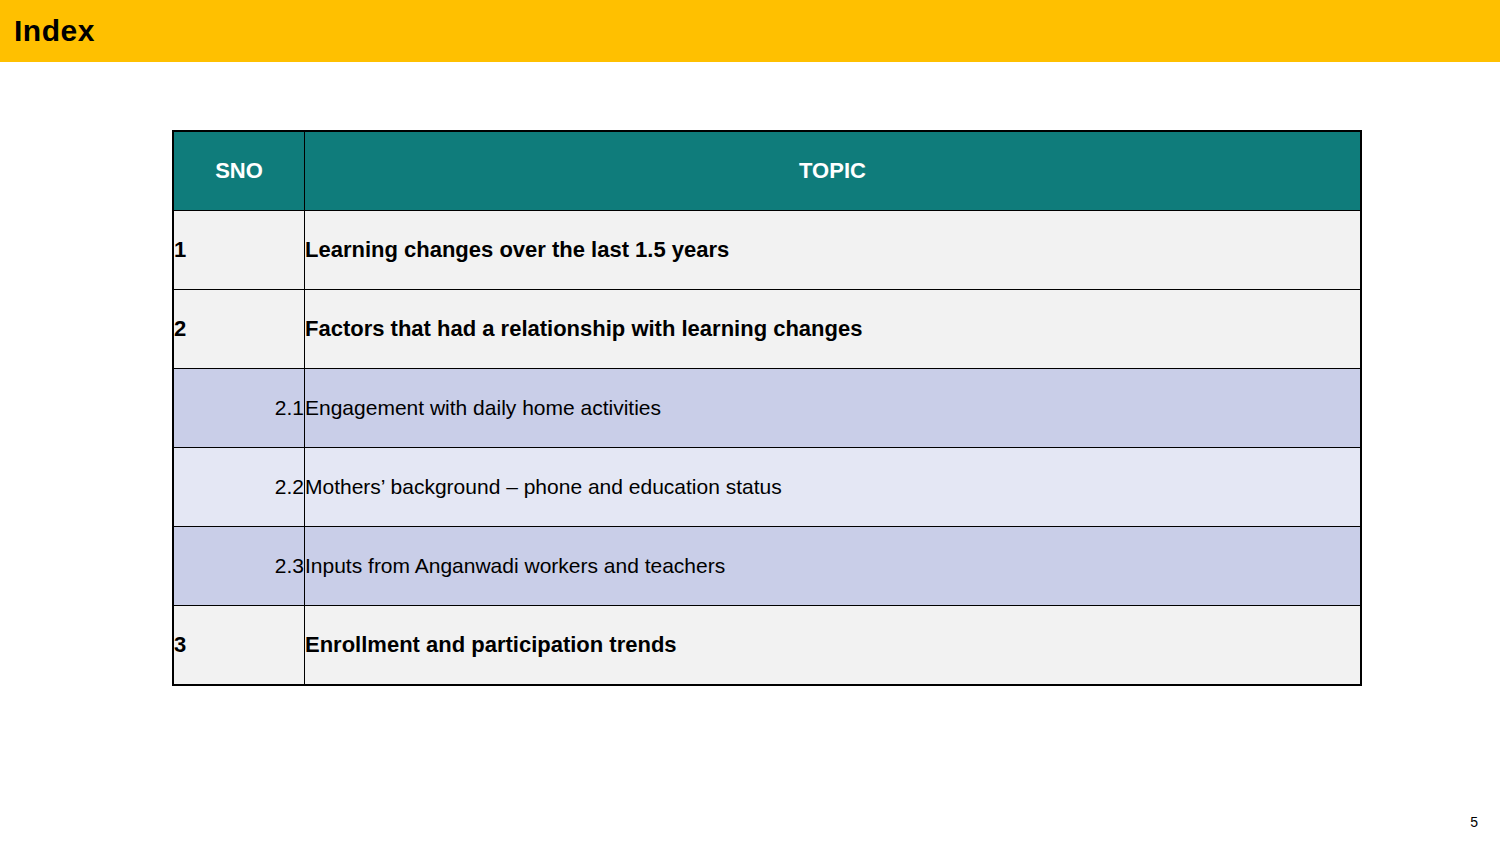Index
| SNO | TOPIC |
| --- | --- |
| 1 | Learning changes over the last 1.5 years |
| 2 | Factors that had a relationship with learning changes |
| 2.1 | Engagement with daily home activities |
| 2.2 | Mothers’ background – phone and education status |
| 2.3 | Inputs from Anganwadi workers and teachers |
| 3 | Enrollment and participation trends |
5